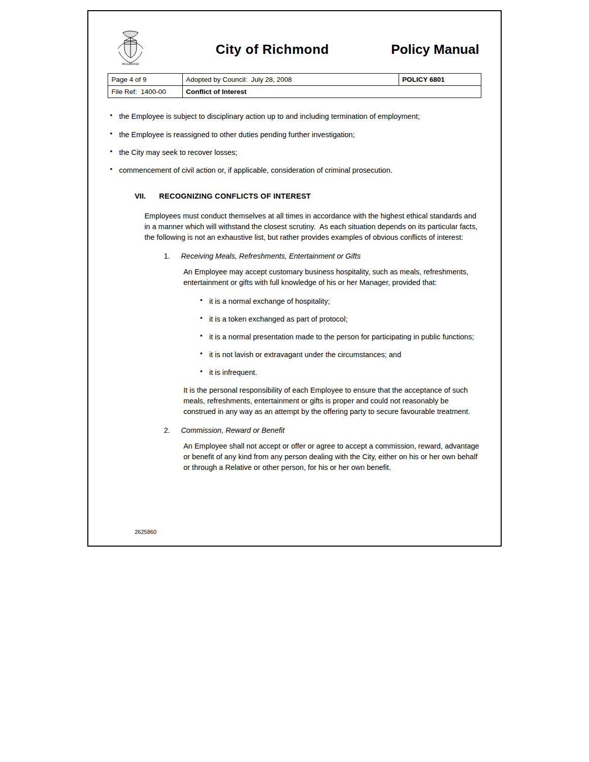RICHMOND
City of Richmond
Policy Manual
| Page 4 of 9 | Adopted by Council: July 28, 2008 | POLICY 6801 |
| File Ref: 1400-00 | Conflict of Interest |
the Employee is subject to disciplinary action up to and including termination of employment;
the Employee is reassigned to other duties pending further investigation;
the City may seek to recover losses;
commencement of civil action or, if applicable, consideration of criminal prosecution.
VII.
RECOGNIZING CONFLICTS OF INTEREST
Employees must conduct themselves at all times in accordance with the highest ethical standards and in a manner which will withstand the closest scrutiny. As each situation depends on its particular facts, the following is not an exhaustive list, but rather provides examples of obvious conflicts of interest:
1.
Receiving Meals, Refreshments, Entertainment or Gifts
An Employee may accept customary business hospitality, such as meals, refreshments, entertainment or gifts with full knowledge of his or her Manager, provided that:
it is a normal exchange of hospitality;
it is a token exchanged as part of protocol;
it is a normal presentation made to the person for participating in public functions;
it is not lavish or extravagant under the circumstances; and
it is infrequent.
It is the personal responsibility of each Employee to ensure that the acceptance of such meals, refreshments, entertainment or gifts is proper and could not reasonably be construed in any way as an attempt by the offering party to secure favourable treatment.
2.
Commission, Reward or Benefit
An Employee shall not accept or offer or agree to accept a commission, reward, advantage or benefit of any kind from any person dealing with the City, either on his or her own behalf or through a Relative or other person, for his or her own benefit.
2625860